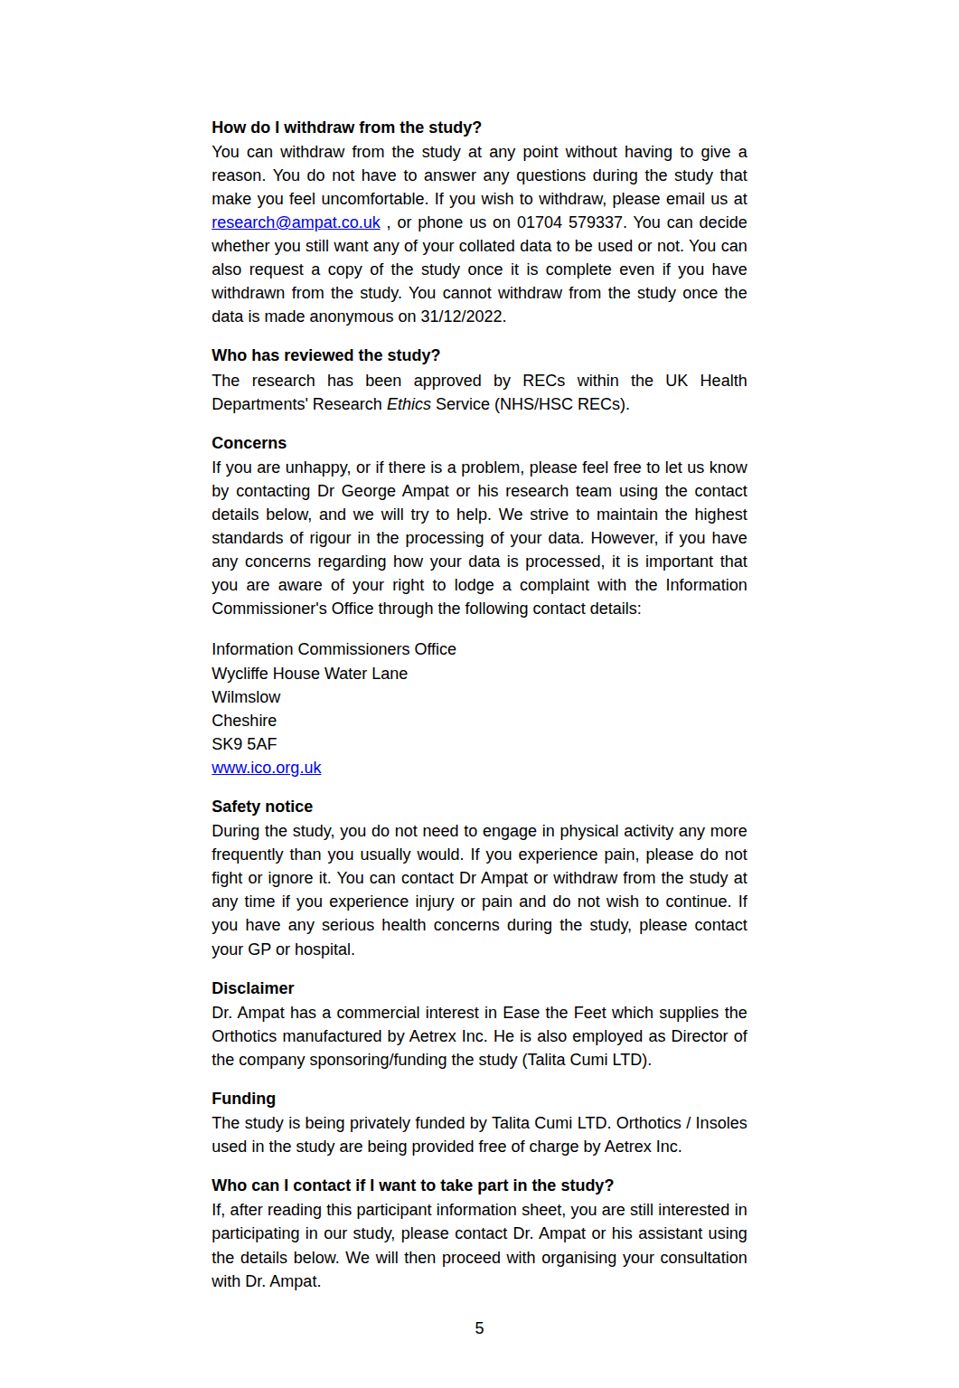How do I withdraw from the study?
You can withdraw from the study at any point without having to give a reason. You do not have to answer any questions during the study that make you feel uncomfortable. If you wish to withdraw, please email us at research@ampat.co.uk , or phone us on 01704 579337. You can decide whether you still want any of your collated data to be used or not. You can also request a copy of the study once it is complete even if you have withdrawn from the study. You cannot withdraw from the study once the data is made anonymous on 31/12/2022.
Who has reviewed the study?
The research has been approved by RECs within the UK Health Departments' Research Ethics Service (NHS/HSC RECs).
Concerns
If you are unhappy, or if there is a problem, please feel free to let us know by contacting Dr George Ampat or his research team using the contact details below, and we will try to help. We strive to maintain the highest standards of rigour in the processing of your data. However, if you have any concerns regarding how your data is processed, it is important that you are aware of your right to lodge a complaint with the Information Commissioner's Office through the following contact details:
Information Commissioners Office
Wycliffe House Water Lane
Wilmslow
Cheshire
SK9 5AF
www.ico.org.uk
Safety notice
During the study, you do not need to engage in physical activity any more frequently than you usually would. If you experience pain, please do not fight or ignore it. You can contact Dr Ampat or withdraw from the study at any time if you experience injury or pain and do not wish to continue. If you have any serious health concerns during the study, please contact your GP or hospital.
Disclaimer
Dr. Ampat has a commercial interest in Ease the Feet which supplies the Orthotics manufactured by Aetrex Inc. He is also employed as Director of the company sponsoring/funding the study (Talita Cumi LTD).
Funding
The study is being privately funded by Talita Cumi LTD. Orthotics / Insoles used in the study are being provided free of charge by Aetrex Inc.
Who can I contact if I want to take part in the study?
If, after reading this participant information sheet, you are still interested in participating in our study, please contact Dr. Ampat or his assistant using the details below. We will then proceed with organising your consultation with Dr. Ampat.
5